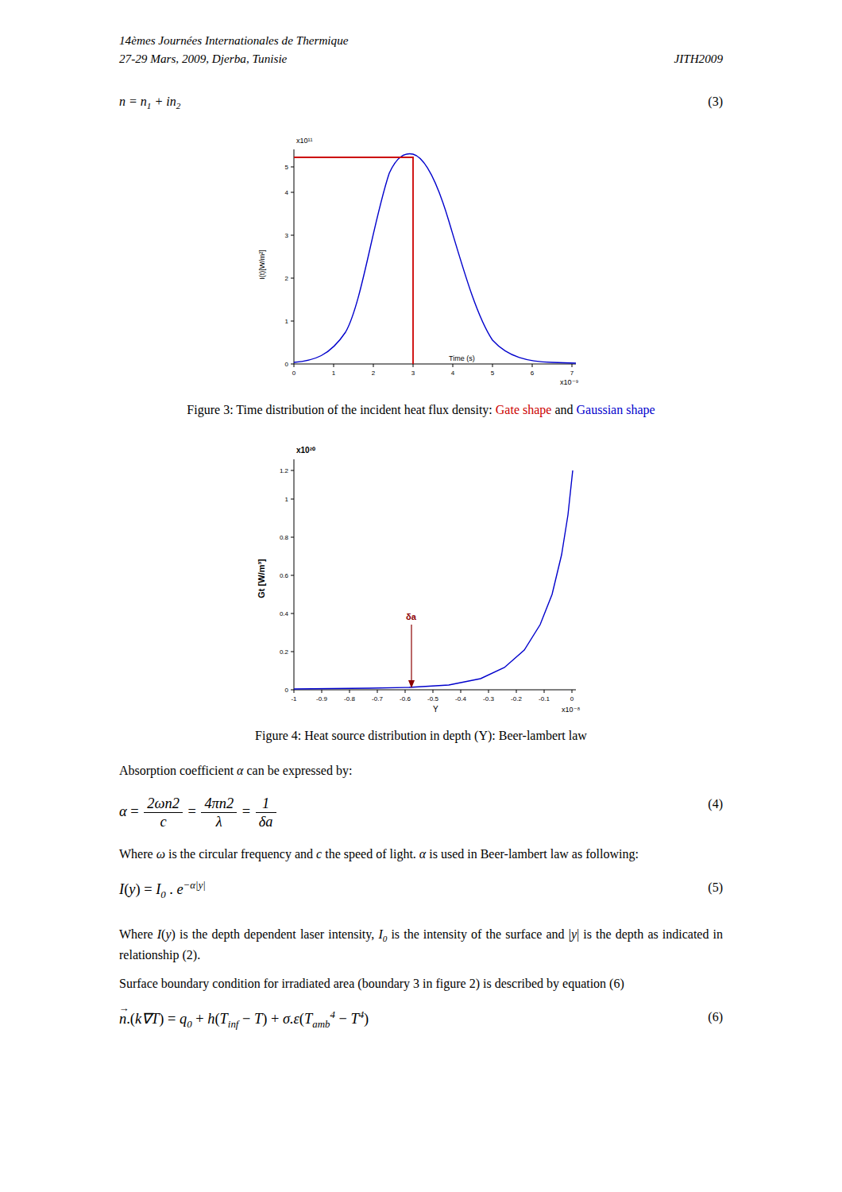14èmes Journées Internationales de Thermique
27-29 Mars, 2009, Djerba, Tunisie JITH2009
n = n1 + in2 (3)
I(t)[W/m²] x10¹¹ 0 1 2 3 4 5 0 1 2 3 4 5 6 7 Time (s) x10⁻⁹
Figure 3: Time distribution of the incident heat flux density: Gate shape and Gaussian shape
Gt [W/m³] x10²⁰ 0 0.2 0.4 0.6 0.8 1 1.2 -1 -0.9 -0.8 -0.7 -0.6 -0.5 -0.4 -0.3 -0.2 -0.1 0 Y x10⁻⁸ δa
Figure 4: Heat source distribution in depth (Y): Beer-lambert law
Absorption coefficient α can be expressed by:
α = 2ωn2 c = 4πn2 λ = 1 δa (4)
Where ω is the circular frequency and c the speed of light. α is used in Beer-lambert law as following:
I(y) = I0 . e−α|y| (5)
Where I(y) is the depth dependent laser intensity, I0 is the intensity of the surface and |y| is the depth as indicated in relationship (2).
Surface boundary condition for irradiated area (boundary 3 in figure 2) is described by equation (6)
n.(k∇T) = q0 + h(Tinf − T) + σ.ε(Tamb 4 − T4) (6)